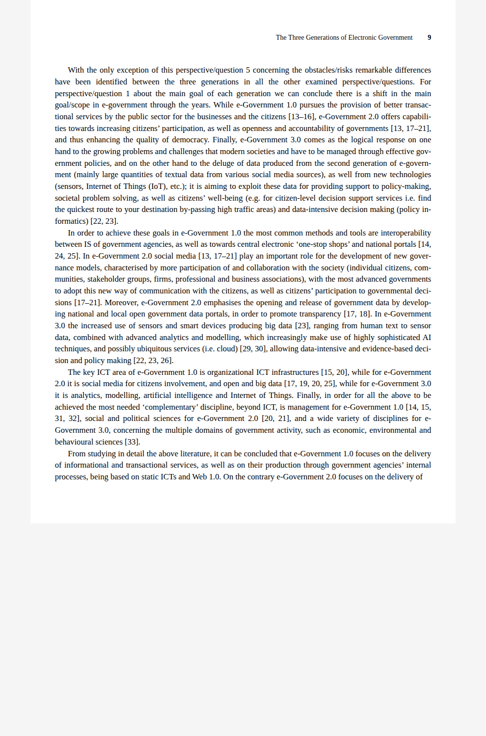The Three Generations of Electronic Government 9
With the only exception of this perspective/question 5 concerning the obstacles/risks remarkable differences have been identified between the three generations in all the other examined perspective/questions. For perspective/question 1 about the main goal of each generation we can conclude there is a shift in the main goal/scope in e-government through the years. While e-Government 1.0 pursues the provision of better transactional services by the public sector for the businesses and the citizens [13–16], e-Government 2.0 offers capabilities towards increasing citizens’ participation, as well as openness and accountability of governments [13, 17–21], and thus enhancing the quality of democracy. Finally, e-Government 3.0 comes as the logical response on one hand to the growing problems and challenges that modern societies and have to be managed through effective government policies, and on the other hand to the deluge of data produced from the second generation of e-government (mainly large quantities of textual data from various social media sources), as well from new technologies (sensors, Internet of Things (IoT), etc.); it is aiming to exploit these data for providing support to policy-making, societal problem solving, as well as citizens’ well-being (e.g. for citizen-level decision support services i.e. find the quickest route to your destination by-passing high traffic areas) and data-intensive decision making (policy informatics) [22, 23].
In order to achieve these goals in e-Government 1.0 the most common methods and tools are interoperability between IS of government agencies, as well as towards central electronic ‘one-stop shops’ and national portals [14, 24, 25]. In e-Government 2.0 social media [13, 17–21] play an important role for the development of new governance models, characterised by more participation of and collaboration with the society (individual citizens, communities, stakeholder groups, firms, professional and business associations), with the most advanced governments to adopt this new way of communication with the citizens, as well as citizens’ participation to governmental decisions [17–21]. Moreover, e-Government 2.0 emphasises the opening and release of government data by developing national and local open government data portals, in order to promote transparency [17, 18]. In e-Government 3.0 the increased use of sensors and smart devices producing big data [23], ranging from human text to sensor data, combined with advanced analytics and modelling, which increasingly make use of highly sophisticated AI techniques, and possibly ubiquitous services (i.e. cloud) [29, 30], allowing data-intensive and evidence-based decision and policy making [22, 23, 26].
The key ICT area of e-Government 1.0 is organizational ICT infrastructures [15, 20], while for e-Government 2.0 it is social media for citizens involvement, and open and big data [17, 19, 20, 25], while for e-Government 3.0 it is analytics, modelling, artificial intelligence and Internet of Things. Finally, in order for all the above to be achieved the most needed ‘complementary’ discipline, beyond ICT, is management for e-Government 1.0 [14, 15, 31, 32], social and political sciences for e-Government 2.0 [20, 21], and a wide variety of disciplines for e-Government 3.0, concerning the multiple domains of government activity, such as economic, environmental and behavioural sciences [33].
From studying in detail the above literature, it can be concluded that e-Government 1.0 focuses on the delivery of informational and transactional services, as well as on their production through government agencies’ internal processes, being based on static ICTs and Web 1.0. On the contrary e-Government 2.0 focuses on the delivery of